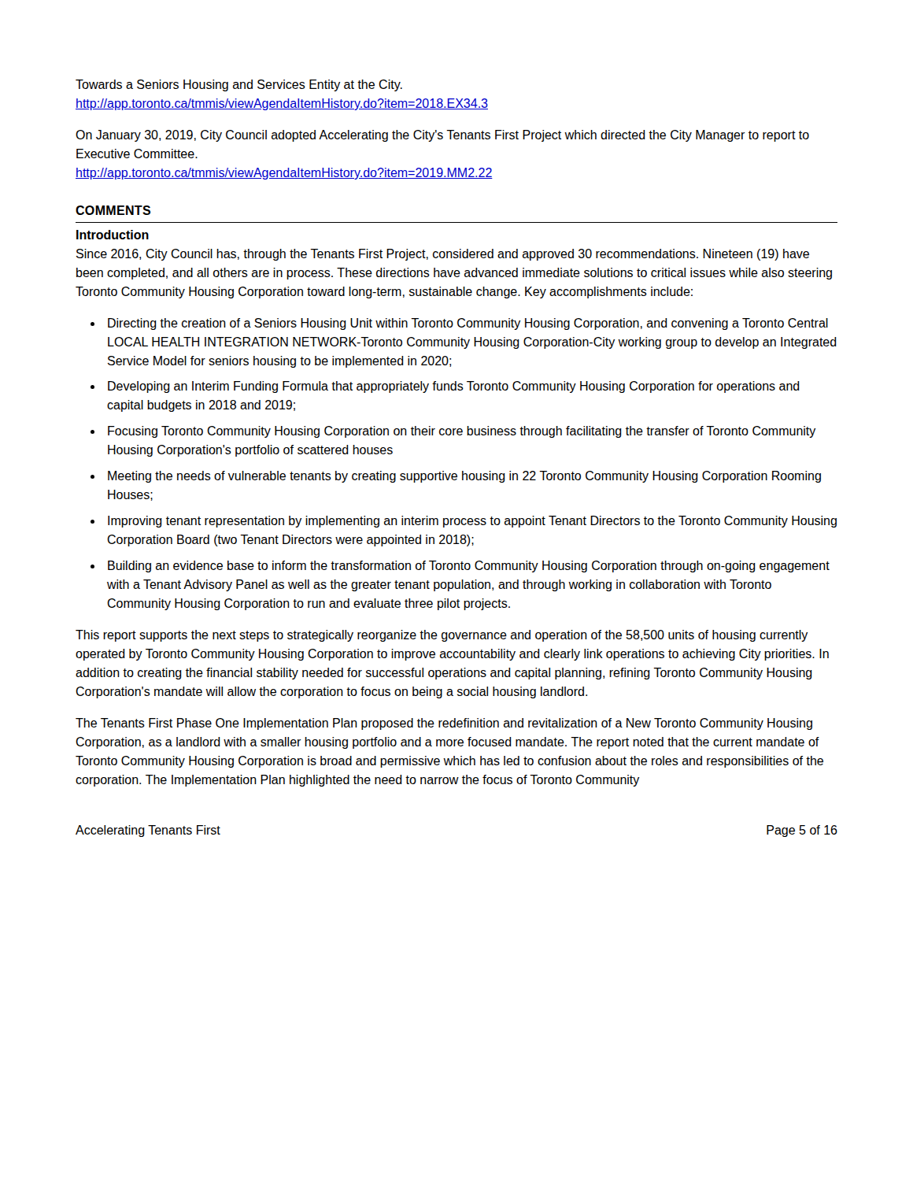Towards a Seniors Housing and Services Entity at the City.
http://app.toronto.ca/tmmis/viewAgendaItemHistory.do?item=2018.EX34.3
On January 30, 2019, City Council adopted Accelerating the City's Tenants First Project which directed the City Manager to report to Executive Committee.
http://app.toronto.ca/tmmis/viewAgendaItemHistory.do?item=2019.MM2.22
COMMENTS
Introduction
Since 2016, City Council has, through the Tenants First Project, considered and approved 30 recommendations. Nineteen (19) have been completed, and all others are in process. These directions have advanced immediate solutions to critical issues while also steering Toronto Community Housing Corporation toward long-term, sustainable change. Key accomplishments include:
Directing the creation of a Seniors Housing Unit within Toronto Community Housing Corporation, and convening a Toronto Central LOCAL HEALTH INTEGRATION NETWORK-Toronto Community Housing Corporation-City working group to develop an Integrated Service Model for seniors housing to be implemented in 2020;
Developing an Interim Funding Formula that appropriately funds Toronto Community Housing Corporation for operations and capital budgets in 2018 and 2019;
Focusing Toronto Community Housing Corporation on their core business through facilitating the transfer of Toronto Community Housing Corporation's portfolio of scattered houses
Meeting the needs of vulnerable tenants by creating supportive housing in 22 Toronto Community Housing Corporation Rooming Houses;
Improving tenant representation by implementing an interim process to appoint Tenant Directors to the Toronto Community Housing Corporation Board (two Tenant Directors were appointed in 2018);
Building an evidence base to inform the transformation of Toronto Community Housing Corporation through on-going engagement with a Tenant Advisory Panel as well as the greater tenant population, and through working in collaboration with Toronto Community Housing Corporation to run and evaluate three pilot projects.
This report supports the next steps to strategically reorganize the governance and operation of the 58,500 units of housing currently operated by Toronto Community Housing Corporation to improve accountability and clearly link operations to achieving City priorities. In addition to creating the financial stability needed for successful operations and capital planning, refining Toronto Community Housing Corporation's mandate will allow the corporation to focus on being a social housing landlord.
The Tenants First Phase One Implementation Plan proposed the redefinition and revitalization of a New Toronto Community Housing Corporation, as a landlord with a smaller housing portfolio and a more focused mandate. The report noted that the current mandate of Toronto Community Housing Corporation is broad and permissive which has led to confusion about the roles and responsibilities of the corporation. The Implementation Plan highlighted the need to narrow the focus of Toronto Community
Accelerating Tenants First Page 5 of 16